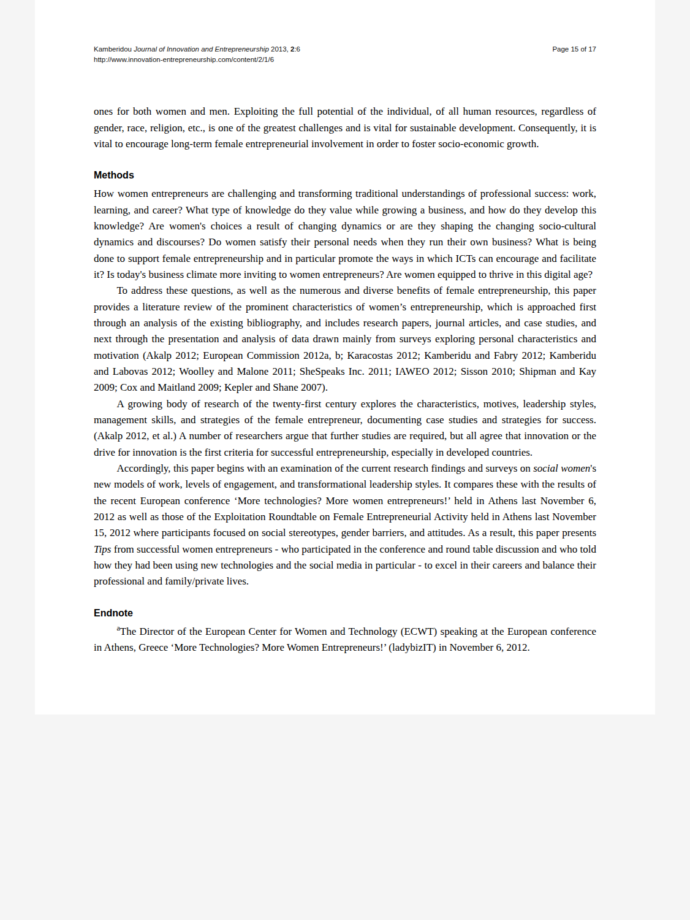Kamberidou Journal of Innovation and Entrepreneurship 2013, 2:6 http://www.innovation-entrepreneurship.com/content/2/1/6
Page 15 of 17
ones for both women and men. Exploiting the full potential of the individual, of all human resources, regardless of gender, race, religion, etc., is one of the greatest challenges and is vital for sustainable development. Consequently, it is vital to encourage long-term female entrepreneurial involvement in order to foster socio-economic growth.
Methods
How women entrepreneurs are challenging and transforming traditional understandings of professional success: work, learning, and career? What type of knowledge do they value while growing a business, and how do they develop this knowledge? Are women's choices a result of changing dynamics or are they shaping the changing socio-cultural dynamics and discourses? Do women satisfy their personal needs when they run their own business? What is being done to support female entrepreneurship and in particular promote the ways in which ICTs can encourage and facilitate it? Is today's business climate more inviting to women entrepreneurs? Are women equipped to thrive in this digital age?
To address these questions, as well as the numerous and diverse benefits of female entrepreneurship, this paper provides a literature review of the prominent characteristics of women’s entrepreneurship, which is approached first through an analysis of the existing bibliography, and includes research papers, journal articles, and case studies, and next through the presentation and analysis of data drawn mainly from surveys exploring personal characteristics and motivation (Akalp 2012; European Commission 2012a, b; Karacostas 2012; Kamberidu and Fabry 2012; Kamberidu and Labovas 2012; Woolley and Malone 2011; SheSpeaks Inc. 2011; IAWEO 2012; Sisson 2010; Shipman and Kay 2009; Cox and Maitland 2009; Kepler and Shane 2007).
A growing body of research of the twenty-first century explores the characteristics, motives, leadership styles, management skills, and strategies of the female entrepreneur, documenting case studies and strategies for success. (Akalp 2012, et al.) A number of researchers argue that further studies are required, but all agree that innovation or the drive for innovation is the first criteria for successful entrepreneurship, especially in developed countries.
Accordingly, this paper begins with an examination of the current research findings and surveys on social women's new models of work, levels of engagement, and transformational leadership styles. It compares these with the results of the recent European conference ‘More technologies? More women entrepreneurs!’ held in Athens last November 6, 2012 as well as those of the Exploitation Roundtable on Female Entrepreneurial Activity held in Athens last November 15, 2012 where participants focused on social stereotypes, gender barriers, and attitudes. As a result, this paper presents Tips from successful women entrepreneurs - who participated in the conference and round table discussion and who told how they had been using new technologies and the social media in particular - to excel in their careers and balance their professional and family/private lives.
Endnote
a The Director of the European Center for Women and Technology (ECWT) speaking at the European conference in Athens, Greece ‘More Technologies? More Women Entrepreneurs!’ (ladybizIT) in November 6, 2012.